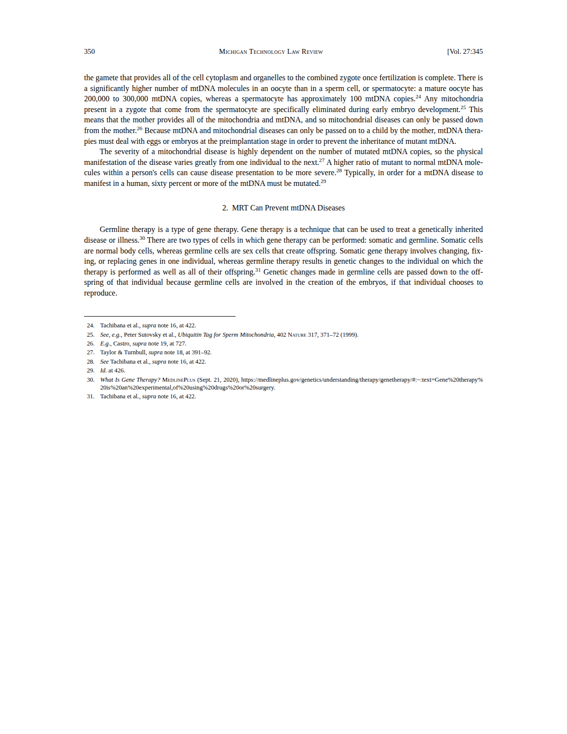350 Michigan Technology Law Review [Vol. 27:345
the gamete that provides all of the cell cytoplasm and organelles to the combined zygote once fertilization is complete. There is a significantly higher number of mtDNA molecules in an oocyte than in a sperm cell, or spermatocyte: a mature oocyte has 200,000 to 300,000 mtDNA copies, whereas a spermatocyte has approximately 100 mtDNA copies.24 Any mitochondria present in a zygote that come from the spermatocyte are specifically eliminated during early embryo development.25 This means that the mother provides all of the mitochondria and mtDNA, and so mitochondrial diseases can only be passed down from the mother.26 Because mtDNA and mitochondrial diseases can only be passed on to a child by the mother, mtDNA therapies must deal with eggs or embryos at the preimplantation stage in order to prevent the inheritance of mutant mtDNA.
The severity of a mitochondrial disease is highly dependent on the number of mutated mtDNA copies, so the physical manifestation of the disease varies greatly from one individual to the next.27 A higher ratio of mutant to normal mtDNA molecules within a person's cells can cause disease presentation to be more severe.28 Typically, in order for a mtDNA disease to manifest in a human, sixty percent or more of the mtDNA must be mutated.29
2. MRT Can Prevent mtDNA Diseases
Germline therapy is a type of gene therapy. Gene therapy is a technique that can be used to treat a genetically inherited disease or illness.30 There are two types of cells in which gene therapy can be performed: somatic and germline. Somatic cells are normal body cells, whereas germline cells are sex cells that create offspring. Somatic gene therapy involves changing, fixing, or replacing genes in one individual, whereas germline therapy results in genetic changes to the individual on which the therapy is performed as well as all of their offspring.31 Genetic changes made in germline cells are passed down to the offspring of that individual because germline cells are involved in the creation of the embryos, if that individual chooses to reproduce.
24. Tachibana et al., supra note 16, at 422.
25. See, e.g., Peter Sutovsky et al., Ubiquitin Tag for Sperm Mitochondria, 402 Nature 317, 371–72 (1999).
26. E.g., Castro, supra note 19, at 727.
27. Taylor & Turnbull, supra note 18, at 391–92.
28. See Tachibana et al., supra note 16, at 422.
29. Id. at 426.
30. What Is Gene Therapy? MedlinePlus (Sept. 21, 2020), https://medlineplus.gov/genetics/understanding/therapy/genetherapy/#:~:text=Gene%20therapy%20is%20an%20experimental,of%20using%20drugs%20or%20surgery.
31. Tachibana et al., supra note 16, at 422.